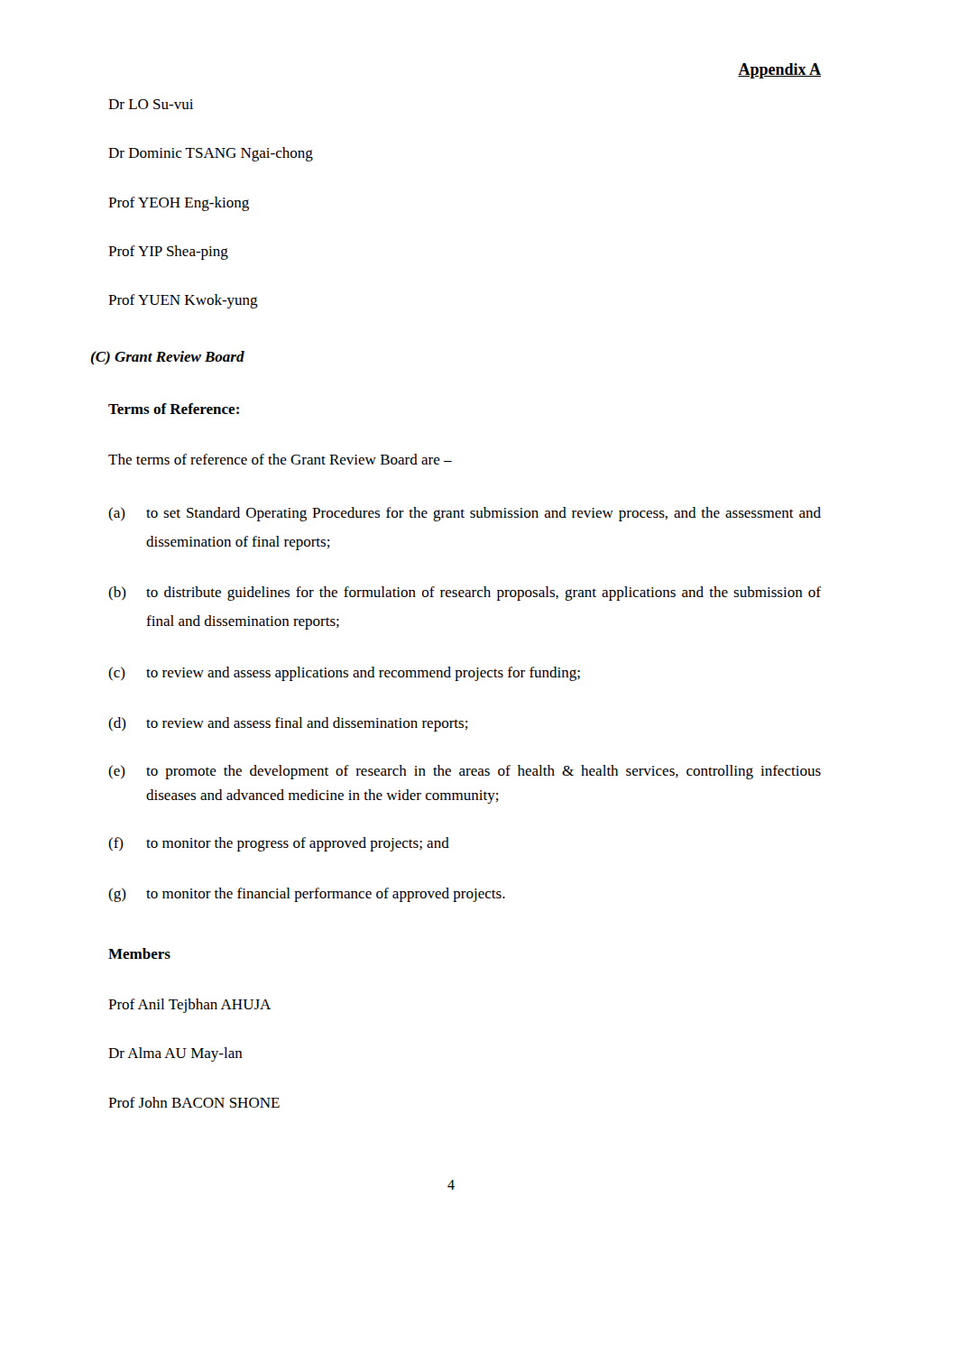Appendix A
Dr LO Su-vui
Dr Dominic TSANG Ngai-chong
Prof YEOH Eng-kiong
Prof YIP Shea-ping
Prof YUEN Kwok-yung
(C) Grant Review Board
Terms of Reference:
The terms of reference of the Grant Review Board are –
(a) to set Standard Operating Procedures for the grant submission and review process, and the assessment and dissemination of final reports;
(b) to distribute guidelines for the formulation of research proposals, grant applications and the submission of final and dissemination reports;
(c) to review and assess applications and recommend projects for funding;
(d) to review and assess final and dissemination reports;
(e) to promote the development of research in the areas of health & health services, controlling infectious diseases and advanced medicine in the wider community;
(f) to monitor the progress of approved projects; and
(g) to monitor the financial performance of approved projects.
Members
Prof Anil Tejbhan AHUJA
Dr Alma AU May-lan
Prof John BACON SHONE
4